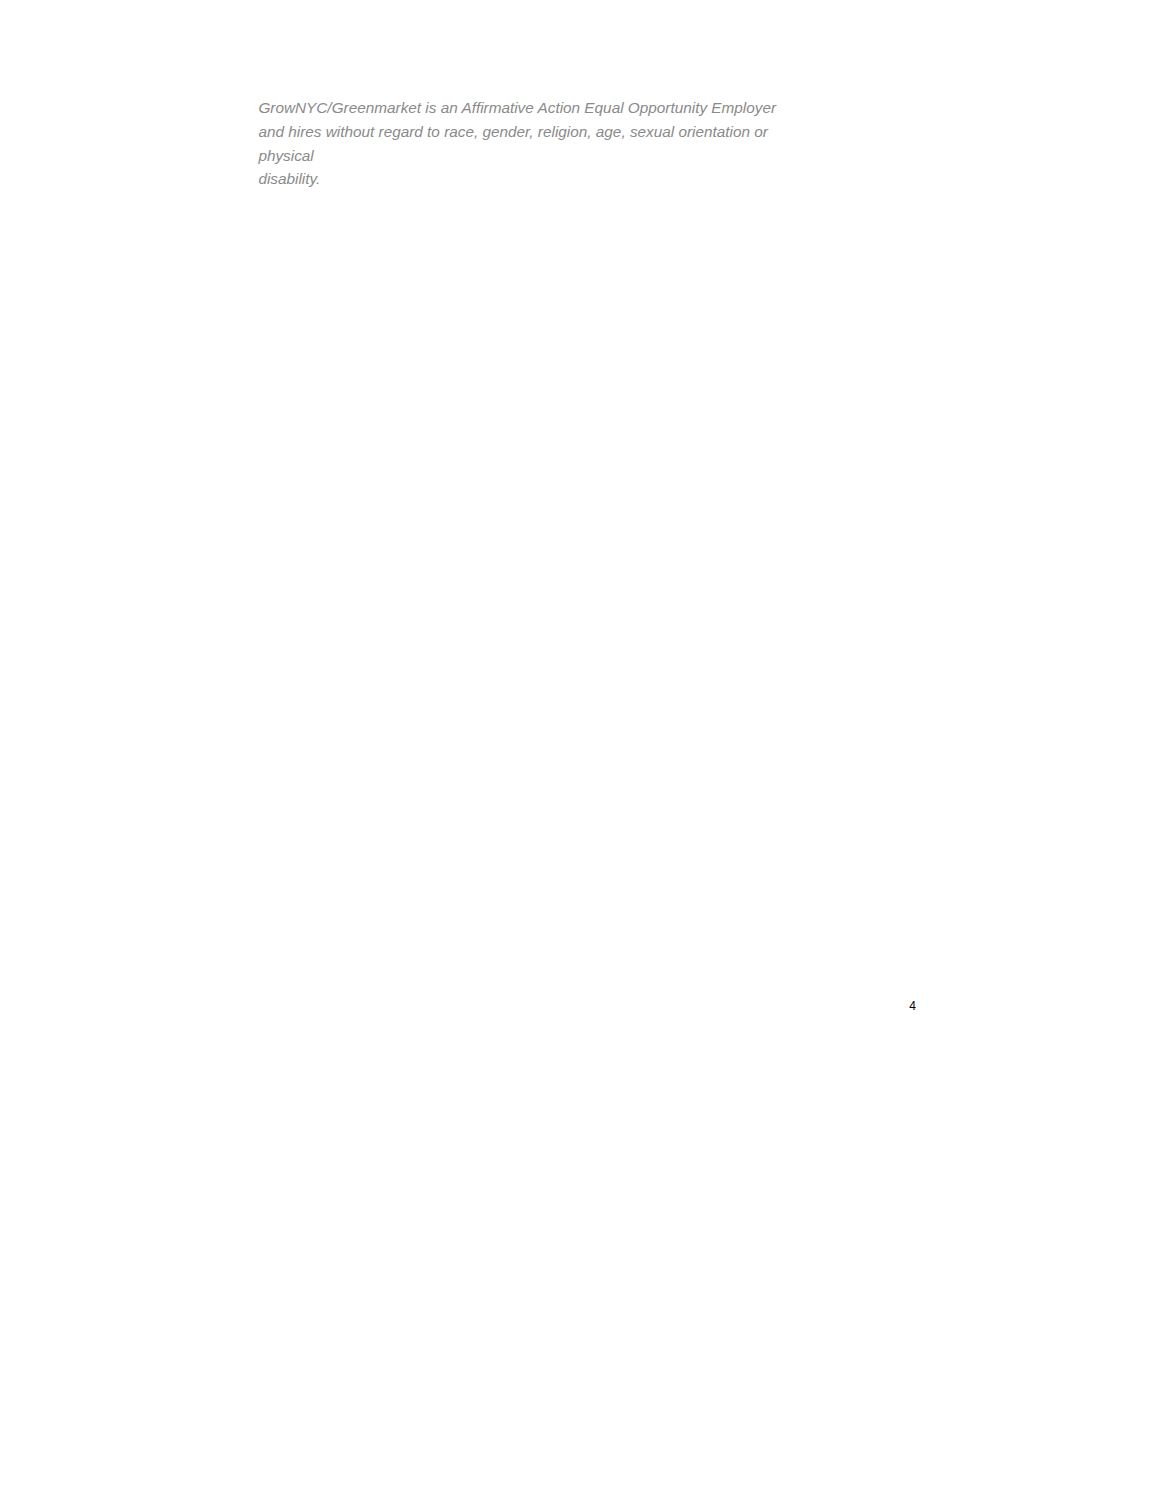GrowNYC/Greenmarket is an Affirmative Action Equal Opportunity Employer
and hires without regard to race, gender, religion, age, sexual orientation or physical
disability.
4